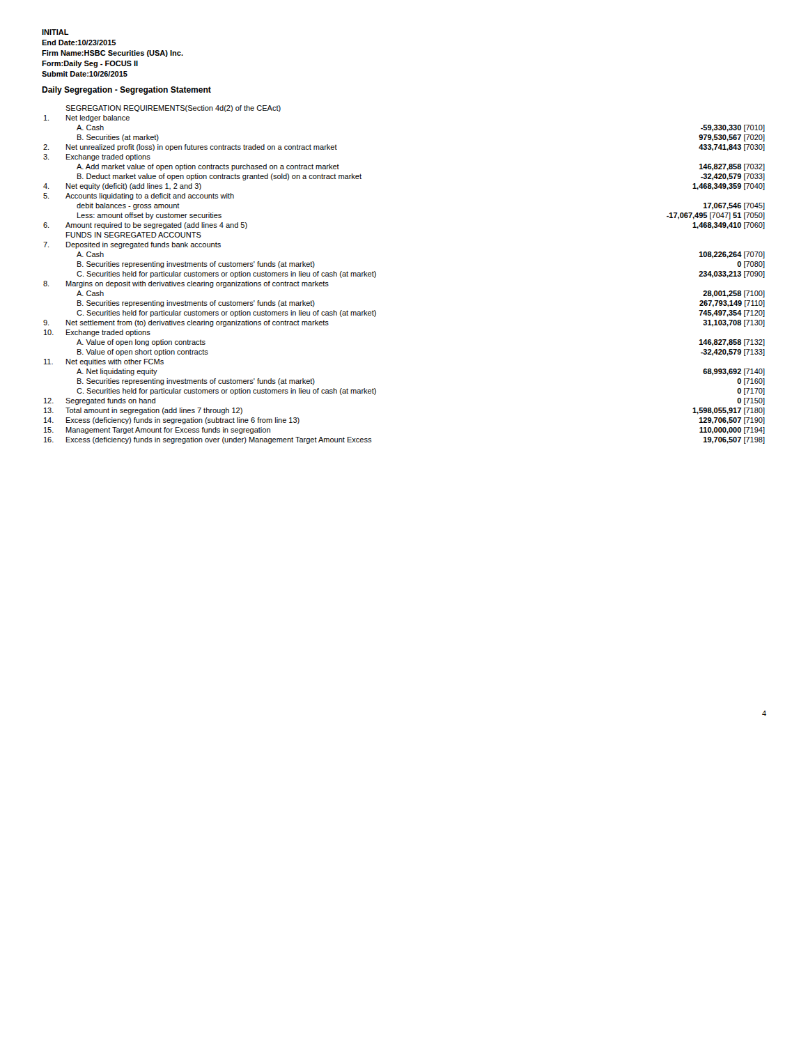INITIAL
End Date:10/23/2015
Firm Name:HSBC Securities (USA) Inc.
Form:Daily Seg - FOCUS II
Submit Date:10/26/2015
Daily Segregation - Segregation Statement
| | SEGREGATION REQUIREMENTS(Section 4d(2) of the CEAct) | |
| 1. | Net ledger balance | |
| | A. Cash | -59,330,330 [7010] |
| | B. Securities (at market) | 979,530,567 [7020] |
| 2. | Net unrealized profit (loss) in open futures contracts traded on a contract market | 433,741,843 [7030] |
| 3. | Exchange traded options | |
| | A. Add market value of open option contracts purchased on a contract market | 146,827,858 [7032] |
| | B. Deduct market value of open option contracts granted (sold) on a contract market | -32,420,579 [7033] |
| 4. | Net equity (deficit) (add lines 1, 2 and 3) | 1,468,349,359 [7040] |
| 5. | Accounts liquidating to a deficit and accounts with | |
| | debit balances - gross amount | 17,067,546 [7045] |
| | Less: amount offset by customer securities | -17,067,495 [7047] 51 [7050] |
| 6. | Amount required to be segregated (add lines 4 and 5) | 1,468,349,410 [7060] |
| | FUNDS IN SEGREGATED ACCOUNTS | |
| 7. | Deposited in segregated funds bank accounts | |
| | A. Cash | 108,226,264 [7070] |
| | B. Securities representing investments of customers' funds (at market) | 0 [7080] |
| | C. Securities held for particular customers or option customers in lieu of cash (at market) | 234,033,213 [7090] |
| 8. | Margins on deposit with derivatives clearing organizations of contract markets | |
| | A. Cash | 28,001,258 [7100] |
| | B. Securities representing investments of customers' funds (at market) | 267,793,149 [7110] |
| | C. Securities held for particular customers or option customers in lieu of cash (at market) | 745,497,354 [7120] |
| 9. | Net settlement from (to) derivatives clearing organizations of contract markets | 31,103,708 [7130] |
| 10. | Exchange traded options | |
| | A. Value of open long option contracts | 146,827,858 [7132] |
| | B. Value of open short option contracts | -32,420,579 [7133] |
| 11. | Net equities with other FCMs | |
| | A. Net liquidating equity | 68,993,692 [7140] |
| | B. Securities representing investments of customers' funds (at market) | 0 [7160] |
| | C. Securities held for particular customers or option customers in lieu of cash (at market) | 0 [7170] |
| 12. | Segregated funds on hand | 0 [7150] |
| 13. | Total amount in segregation (add lines 7 through 12) | 1,598,055,917 [7180] |
| 14. | Excess (deficiency) funds in segregation (subtract line 6 from line 13) | 129,706,507 [7190] |
| 15. | Management Target Amount for Excess funds in segregation | 110,000,000 [7194] |
| 16. | Excess (deficiency) funds in segregation over (under) Management Target Amount Excess | 19,706,507 [7198] |
4